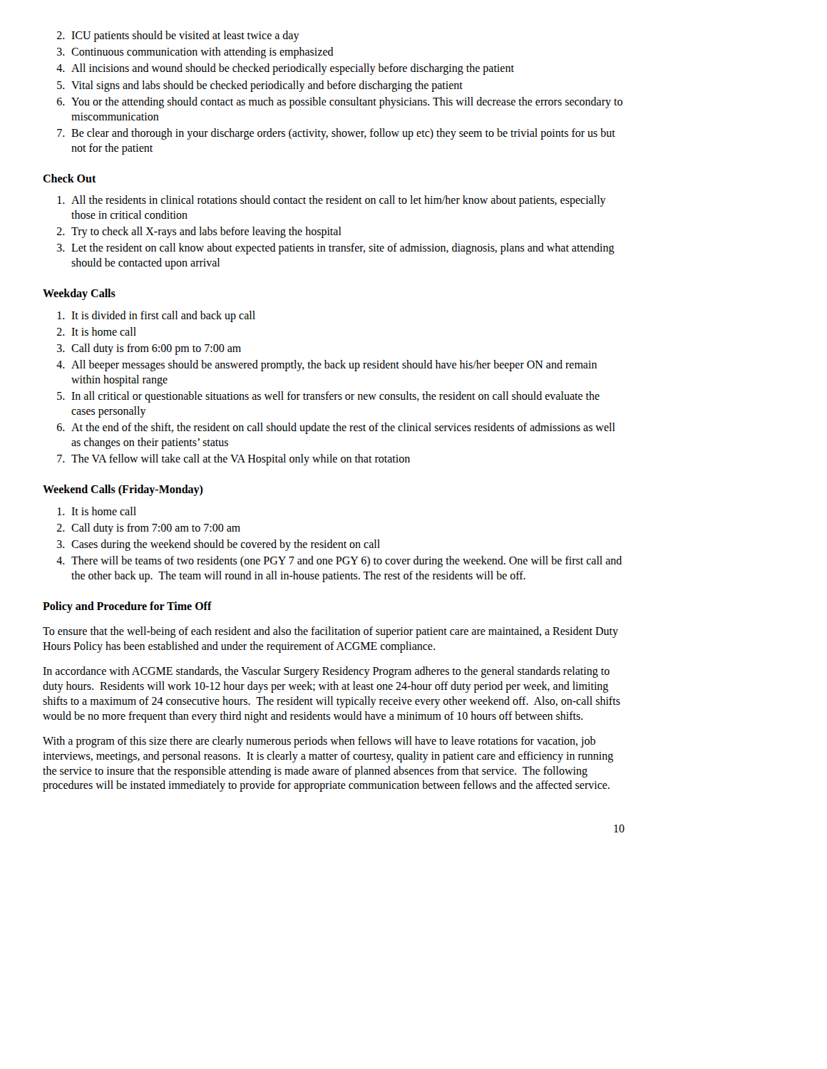ICU patients should be visited at least twice a day
Continuous communication with attending is emphasized
All incisions and wound should be checked periodically especially before discharging the patient
Vital signs and labs should be checked periodically and before discharging the patient
You or the attending should contact as much as possible consultant physicians. This will decrease the errors secondary to miscommunication
Be clear and thorough in your discharge orders (activity, shower, follow up etc) they seem to be trivial points for us but not for the patient
Check Out
All the residents in clinical rotations should contact the resident on call to let him/her know about patients, especially those in critical condition
Try to check all X-rays and labs before leaving the hospital
Let the resident on call know about expected patients in transfer, site of admission, diagnosis, plans and what attending should be contacted upon arrival
Weekday Calls
It is divided in first call and back up call
It is home call
Call duty is from 6:00 pm to 7:00 am
All beeper messages should be answered promptly, the back up resident should have his/her beeper ON and remain within hospital range
In all critical or questionable situations as well for transfers or new consults, the resident on call should evaluate the cases personally
At the end of the shift, the resident on call should update the rest of the clinical services residents of admissions as well as changes on their patients’ status
The VA fellow will take call at the VA Hospital only while on that rotation
Weekend Calls (Friday-Monday)
It is home call
Call duty is from 7:00 am to 7:00 am
Cases during the weekend should be covered by the resident on call
There will be teams of two residents (one PGY 7 and one PGY 6) to cover during the weekend. One will be first call and the other back up. The team will round in all in-house patients. The rest of the residents will be off.
Policy and Procedure for Time Off
To ensure that the well-being of each resident and also the facilitation of superior patient care are maintained, a Resident Duty Hours Policy has been established and under the requirement of ACGME compliance.
In accordance with ACGME standards, the Vascular Surgery Residency Program adheres to the general standards relating to duty hours. Residents will work 10-12 hour days per week; with at least one 24-hour off duty period per week, and limiting shifts to a maximum of 24 consecutive hours. The resident will typically receive every other weekend off. Also, on-call shifts would be no more frequent than every third night and residents would have a minimum of 10 hours off between shifts.
With a program of this size there are clearly numerous periods when fellows will have to leave rotations for vacation, job interviews, meetings, and personal reasons. It is clearly a matter of courtesy, quality in patient care and efficiency in running the service to insure that the responsible attending is made aware of planned absences from that service. The following procedures will be instated immediately to provide for appropriate communication between fellows and the affected service.
10